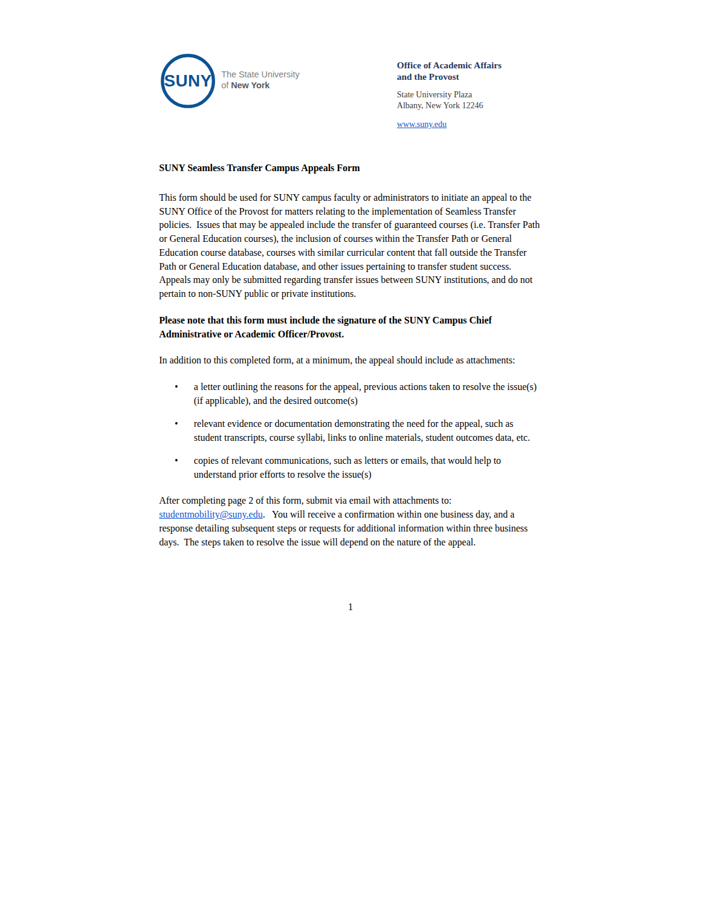SUNY The State University of New York
Office of Academic Affairs
and the Provost
State University Plaza
Albany, New York 12246
www.suny.edu
SUNY Seamless Transfer Campus Appeals Form
This form should be used for SUNY campus faculty or administrators to initiate an appeal to the SUNY Office of the Provost for matters relating to the implementation of Seamless Transfer policies. Issues that may be appealed include the transfer of guaranteed courses (i.e. Transfer Path or General Education courses), the inclusion of courses within the Transfer Path or General Education course database, courses with similar curricular content that fall outside the Transfer Path or General Education database, and other issues pertaining to transfer student success. Appeals may only be submitted regarding transfer issues between SUNY institutions, and do not pertain to non-SUNY public or private institutions.
Please note that this form must include the signature of the SUNY Campus Chief Administrative or Academic Officer/Provost.
In addition to this completed form, at a minimum, the appeal should include as attachments:
a letter outlining the reasons for the appeal, previous actions taken to resolve the issue(s) (if applicable), and the desired outcome(s)
relevant evidence or documentation demonstrating the need for the appeal, such as student transcripts, course syllabi, links to online materials, student outcomes data, etc.
copies of relevant communications, such as letters or emails, that would help to understand prior efforts to resolve the issue(s)
After completing page 2 of this form, submit via email with attachments to: studentmobility@suny.edu. You will receive a confirmation within one business day, and a response detailing subsequent steps or requests for additional information within three business days. The steps taken to resolve the issue will depend on the nature of the appeal.
1